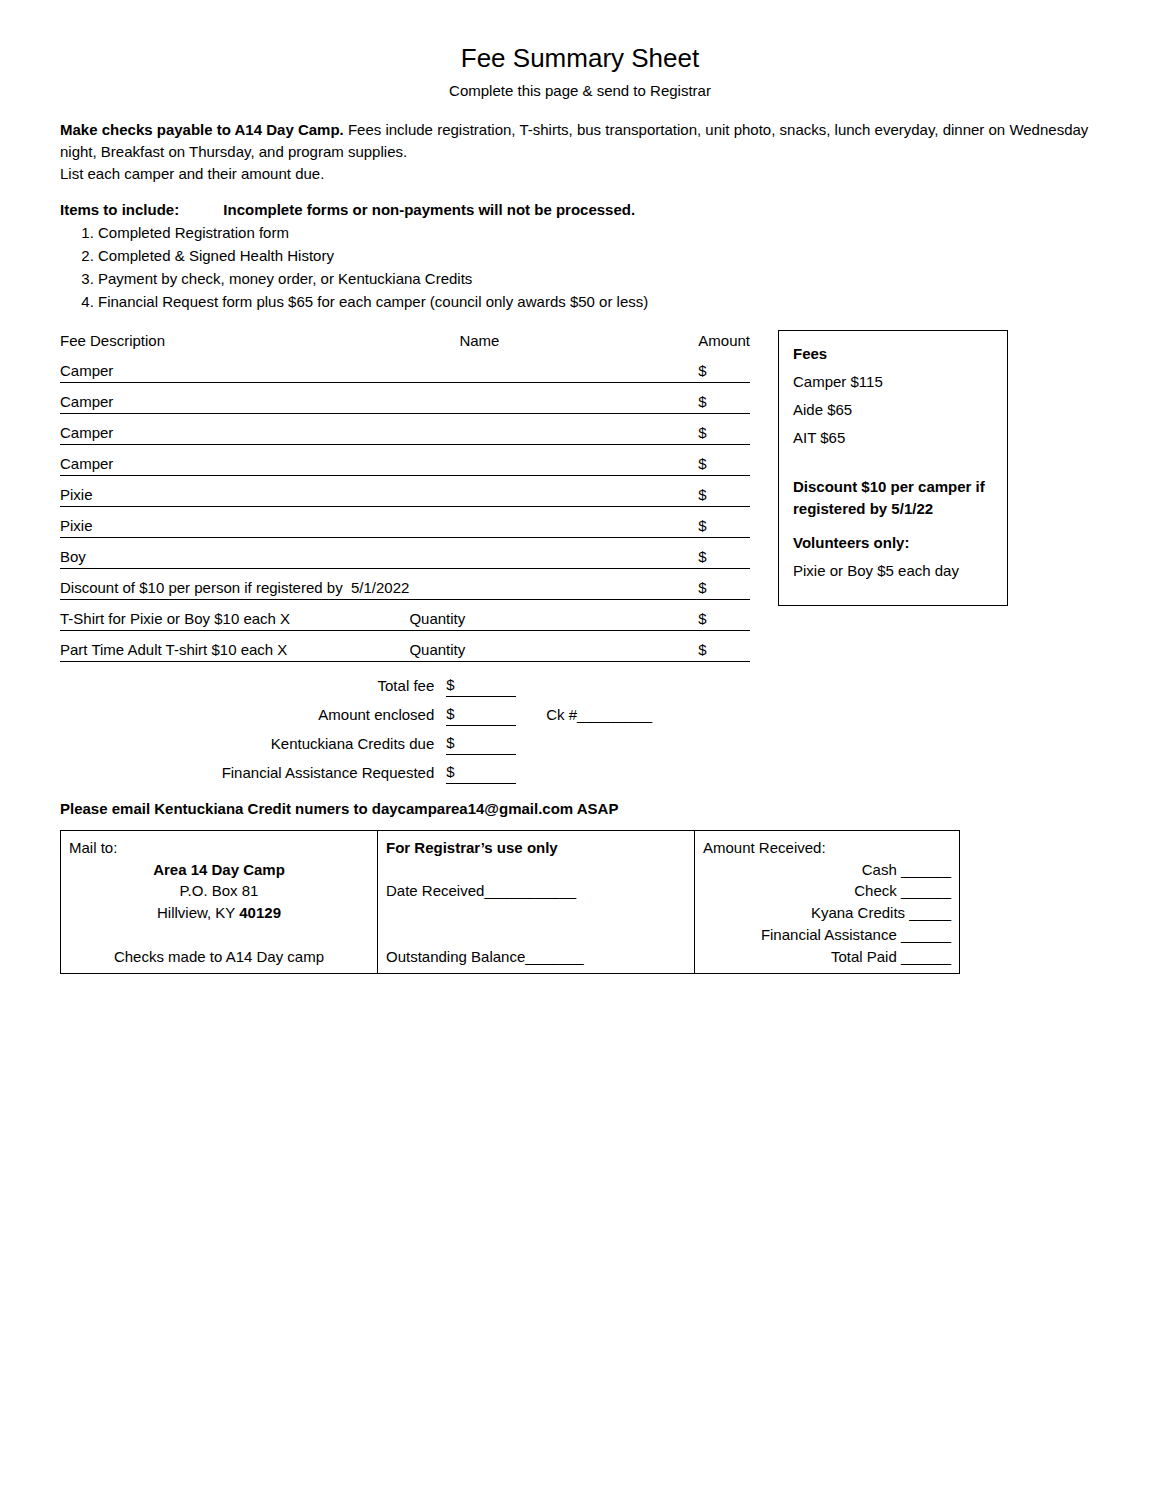Fee Summary Sheet
Complete this page & send to Registrar
Make checks payable to A14 Day Camp. Fees include registration, T-shirts, bus transportation, unit photo, snacks, lunch everyday, dinner on Wednesday night, Breakfast on Thursday, and program supplies.
List each camper and their amount due.
Items to include: Incomplete forms or non-payments will not be processed.
Completed Registration form
Completed & Signed Health History
Payment by check, money order, or Kentuckiana Credits
Financial Request form plus $65 for each camper (council only awards $50 or less)
| Fee Description | Name | Amount |
| Camper | | $ |
| Camper | | $ |
| Camper | | $ |
| Camper | | $ |
| Pixie | | $ |
| Pixie | | $ |
| Boy | | $ |
| Discount of $10 per person if registered by 5/1/2022 | | $ |
| T-Shirt for Pixie or Boy $10 each X | Quantity | $ |
| Part Time Adult T-shirt $10 each X | Quantity | $ |
| Total fee | $ | |
| Amount enclosed | $ | Ck #_________ |
| Kentuckiana Credits due | $ | |
| Financial Assistance Requested | $ | |
Fees
Camper $115
Aide $65
AIT $65
Discount $10 per camper if registered by 5/1/22
Volunteers only:
Pixie or Boy $5 each day
Please email Kentuckiana Credit numers to daycamparea14@gmail.com ASAP
| Mail to: Area 14 Day Camp P.O. Box 81 Hillview, KY 40129 Checks made to A14 Day camp | For Registrar’s use only Date Received___________ Outstanding Balance_______ | Amount Received: Cash ______ Check ______ Kyana Credits _____ Financial Assistance ______ Total Paid ______ |